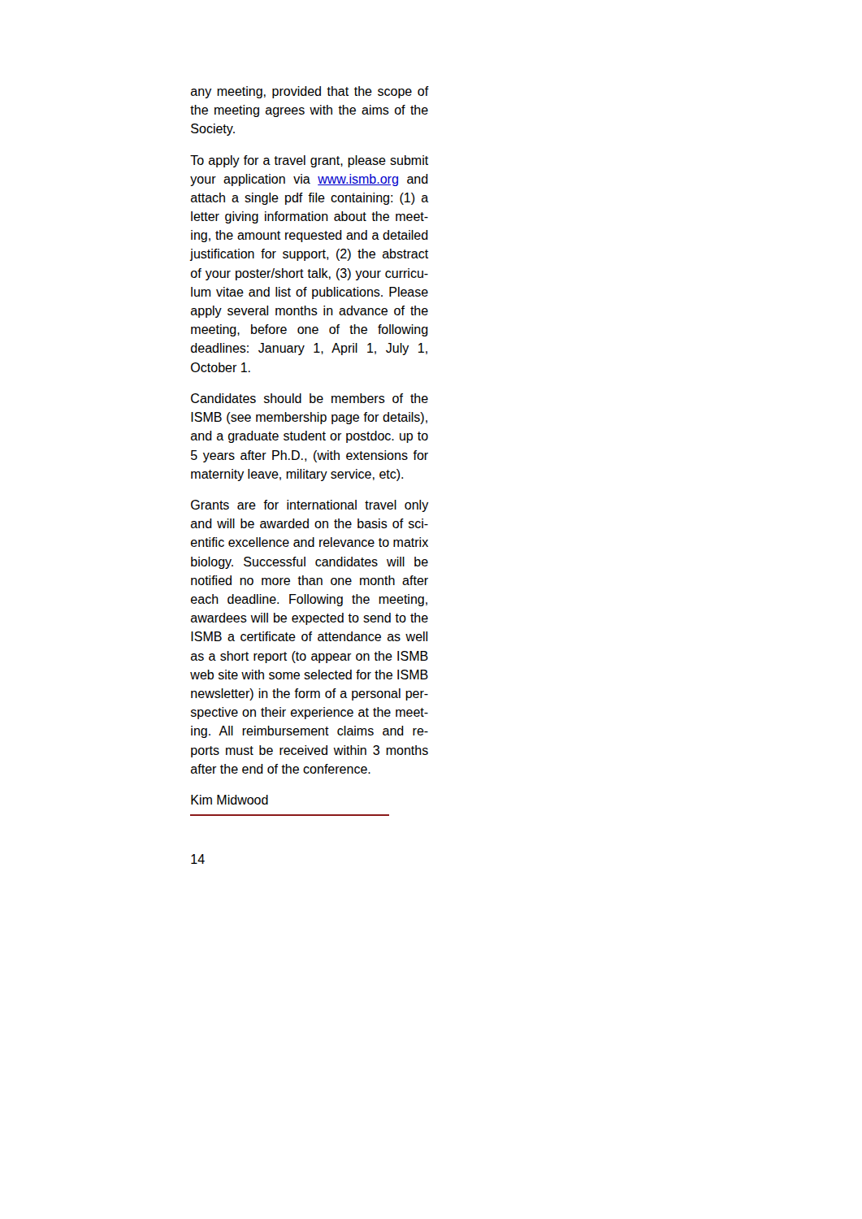any meeting, provided that the scope of the meeting agrees with the aims of the Society.
To apply for a travel grant, please submit your application via www.ismb.org and attach a single pdf file containing: (1) a letter giving information about the meeting, the amount requested and a detailed justification for support, (2) the abstract of your poster/short talk, (3) your curriculum vitae and list of publications. Please apply several months in advance of the meeting, before one of the following deadlines: January 1, April 1, July 1, October 1.
Candidates should be members of the ISMB (see membership page for details), and a graduate student or postdoc. up to 5 years after Ph.D., (with extensions for maternity leave, military service, etc).
Grants are for international travel only and will be awarded on the basis of scientific excellence and relevance to matrix biology. Successful candidates will be notified no more than one month after each deadline. Following the meeting, awardees will be expected to send to the ISMB a certificate of attendance as well as a short report (to appear on the ISMB web site with some selected for the ISMB newsletter) in the form of a personal perspective on their experience at the meeting. All reimbursement claims and reports must be received within 3 months after the end of the conference.
Kim Midwood
14